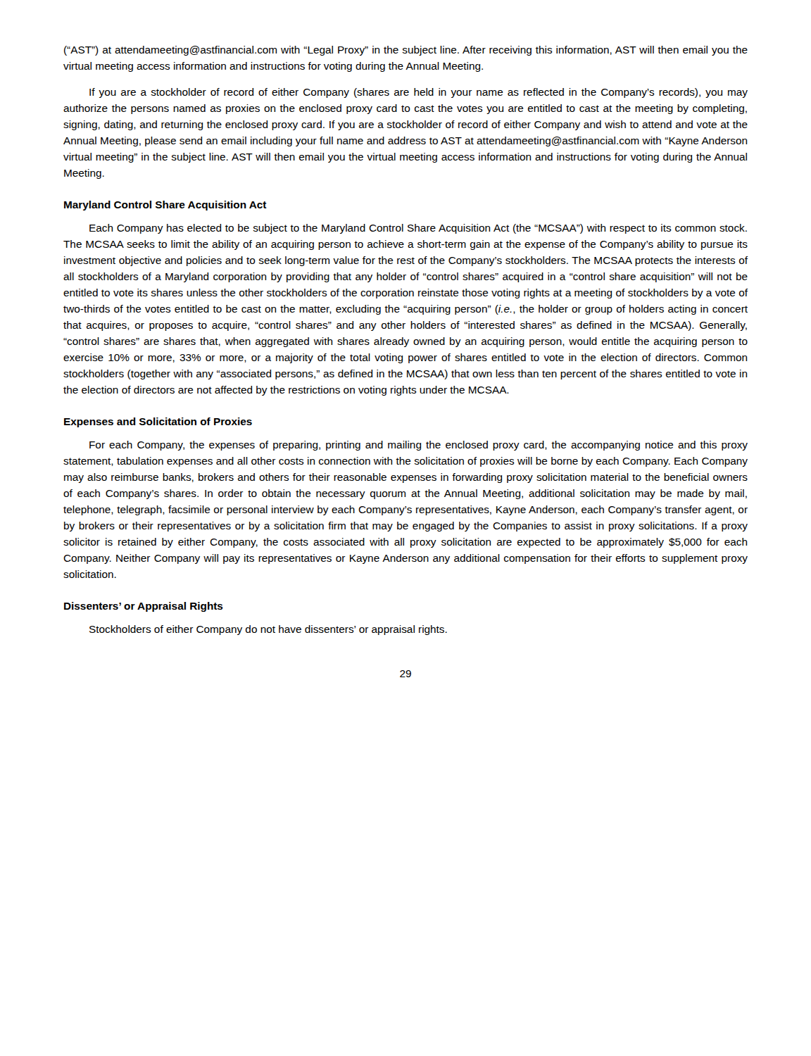(“AST”) at attendameeting@astfinancial.com with “Legal Proxy” in the subject line. After receiving this information, AST will then email you the virtual meeting access information and instructions for voting during the Annual Meeting.
If you are a stockholder of record of either Company (shares are held in your name as reflected in the Company’s records), you may authorize the persons named as proxies on the enclosed proxy card to cast the votes you are entitled to cast at the meeting by completing, signing, dating, and returning the enclosed proxy card. If you are a stockholder of record of either Company and wish to attend and vote at the Annual Meeting, please send an email including your full name and address to AST at attendameeting@astfinancial.com with “Kayne Anderson virtual meeting” in the subject line. AST will then email you the virtual meeting access information and instructions for voting during the Annual Meeting.
Maryland Control Share Acquisition Act
Each Company has elected to be subject to the Maryland Control Share Acquisition Act (the “MCSAA”) with respect to its common stock. The MCSAA seeks to limit the ability of an acquiring person to achieve a short-term gain at the expense of the Company’s ability to pursue its investment objective and policies and to seek long-term value for the rest of the Company’s stockholders. The MCSAA protects the interests of all stockholders of a Maryland corporation by providing that any holder of “control shares” acquired in a “control share acquisition” will not be entitled to vote its shares unless the other stockholders of the corporation reinstate those voting rights at a meeting of stockholders by a vote of two-thirds of the votes entitled to be cast on the matter, excluding the “acquiring person” (i.e., the holder or group of holders acting in concert that acquires, or proposes to acquire, “control shares” and any other holders of “interested shares” as defined in the MCSAA). Generally, “control shares” are shares that, when aggregated with shares already owned by an acquiring person, would entitle the acquiring person to exercise 10% or more, 33% or more, or a majority of the total voting power of shares entitled to vote in the election of directors. Common stockholders (together with any “associated persons,” as defined in the MCSAA) that own less than ten percent of the shares entitled to vote in the election of directors are not affected by the restrictions on voting rights under the MCSAA.
Expenses and Solicitation of Proxies
For each Company, the expenses of preparing, printing and mailing the enclosed proxy card, the accompanying notice and this proxy statement, tabulation expenses and all other costs in connection with the solicitation of proxies will be borne by each Company. Each Company may also reimburse banks, brokers and others for their reasonable expenses in forwarding proxy solicitation material to the beneficial owners of each Company’s shares. In order to obtain the necessary quorum at the Annual Meeting, additional solicitation may be made by mail, telephone, telegraph, facsimile or personal interview by each Company’s representatives, Kayne Anderson, each Company’s transfer agent, or by brokers or their representatives or by a solicitation firm that may be engaged by the Companies to assist in proxy solicitations. If a proxy solicitor is retained by either Company, the costs associated with all proxy solicitation are expected to be approximately $5,000 for each Company. Neither Company will pay its representatives or Kayne Anderson any additional compensation for their efforts to supplement proxy solicitation.
Dissenters’ or Appraisal Rights
Stockholders of either Company do not have dissenters’ or appraisal rights.
29